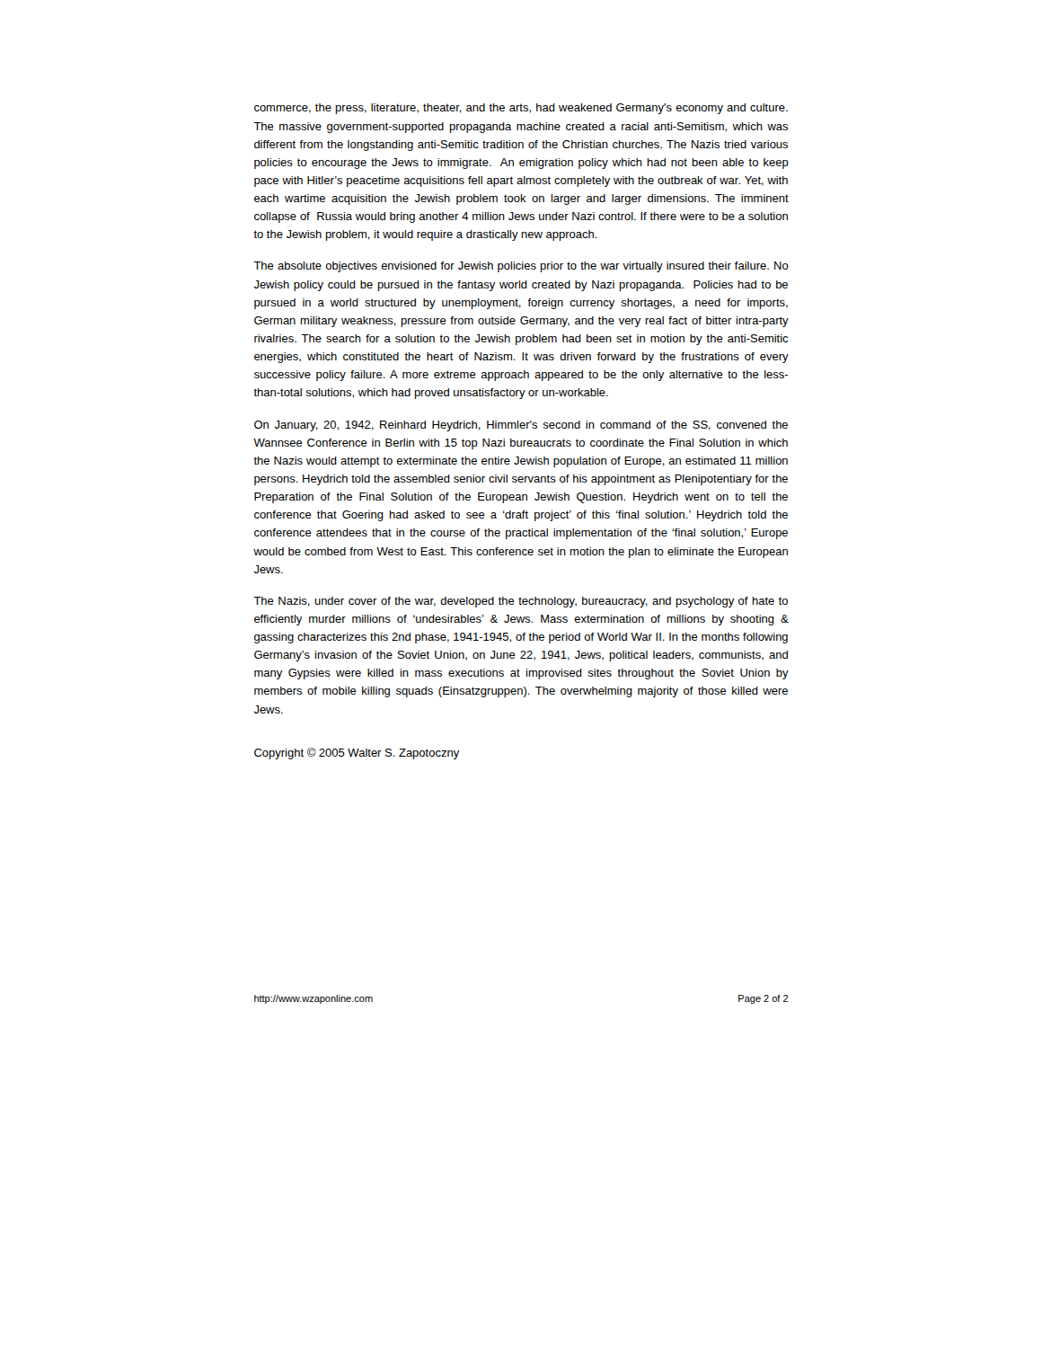commerce, the press, literature, theater, and the arts, had weakened Germany's economy and culture. The massive government-supported propaganda machine created a racial anti-Semitism, which was different from the longstanding anti-Semitic tradition of the Christian churches. The Nazis tried various policies to encourage the Jews to immigrate. An emigration policy which had not been able to keep pace with Hitler’s peacetime acquisitions fell apart almost completely with the outbreak of war. Yet, with each wartime acquisition the Jewish problem took on larger and larger dimensions. The imminent collapse of Russia would bring another 4 million Jews under Nazi control. If there were to be a solution to the Jewish problem, it would require a drastically new approach.
The absolute objectives envisioned for Jewish policies prior to the war virtually insured their failure. No Jewish policy could be pursued in the fantasy world created by Nazi propaganda. Policies had to be pursued in a world structured by unemployment, foreign currency shortages, a need for imports, German military weakness, pressure from outside Germany, and the very real fact of bitter intra-party rivalries. The search for a solution to the Jewish problem had been set in motion by the anti-Semitic energies, which constituted the heart of Nazism. It was driven forward by the frustrations of every successive policy failure. A more extreme approach appeared to be the only alternative to the less-than-total solutions, which had proved unsatisfactory or un-workable.
On January, 20, 1942, Reinhard Heydrich, Himmler's second in command of the SS, convened the Wannsee Conference in Berlin with 15 top Nazi bureaucrats to coordinate the Final Solution in which the Nazis would attempt to exterminate the entire Jewish population of Europe, an estimated 11 million persons. Heydrich told the assembled senior civil servants of his appointment as Plenipotentiary for the Preparation of the Final Solution of the European Jewish Question. Heydrich went on to tell the conference that Goering had asked to see a ‘draft project’ of this ‘final solution.’ Heydrich told the conference attendees that in the course of the practical implementation of the ‘final solution,’ Europe would be combed from West to East. This conference set in motion the plan to eliminate the European Jews.
The Nazis, under cover of the war, developed the technology, bureaucracy, and psychology of hate to efficiently murder millions of ‘undesirables’ & Jews. Mass extermination of millions by shooting & gassing characterizes this 2nd phase, 1941-1945, of the period of World War II. In the months following Germany’s invasion of the Soviet Union, on June 22, 1941, Jews, political leaders, communists, and many Gypsies were killed in mass executions at improvised sites throughout the Soviet Union by members of mobile killing squads (Einsatzgruppen). The overwhelming majority of those killed were Jews.
Copyright © 2005 Walter S. Zapotoczny
http://www.wzaponline.com Page 2 of 2